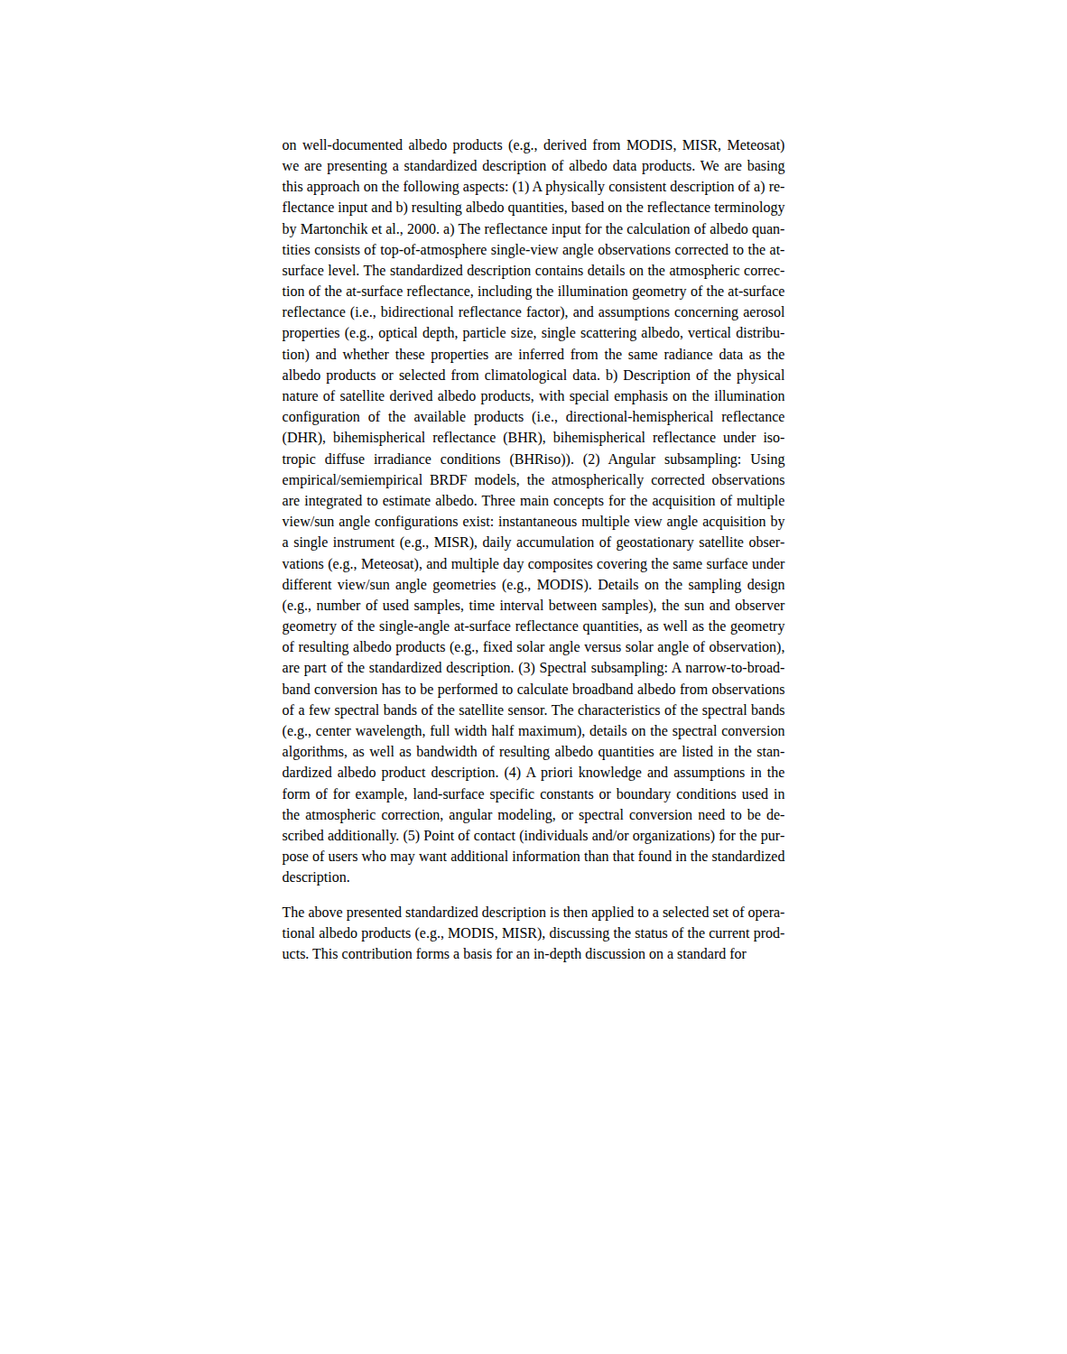on well-documented albedo products (e.g., derived from MODIS, MISR, Meteosat) we are presenting a standardized description of albedo data products. We are basing this approach on the following aspects: (1) A physically consistent description of a) reflectance input and b) resulting albedo quantities, based on the reflectance terminology by Martonchik et al., 2000. a) The reflectance input for the calculation of albedo quantities consists of top-of-atmosphere single-view angle observations corrected to the at-surface level. The standardized description contains details on the atmospheric correction of the at-surface reflectance, including the illumination geometry of the at-surface reflectance (i.e., bidirectional reflectance factor), and assumptions concerning aerosol properties (e.g., optical depth, particle size, single scattering albedo, vertical distribution) and whether these properties are inferred from the same radiance data as the albedo products or selected from climatological data. b) Description of the physical nature of satellite derived albedo products, with special emphasis on the illumination configuration of the available products (i.e., directional-hemispherical reflectance (DHR), bihemispherical reflectance (BHR), bihemispherical reflectance under isotropic diffuse irradiance conditions (BHRiso)). (2) Angular subsampling: Using empirical/semiempirical BRDF models, the atmospherically corrected observations are integrated to estimate albedo. Three main concepts for the acquisition of multiple view/sun angle configurations exist: instantaneous multiple view angle acquisition by a single instrument (e.g., MISR), daily accumulation of geostationary satellite observations (e.g., Meteosat), and multiple day composites covering the same surface under different view/sun angle geometries (e.g., MODIS). Details on the sampling design (e.g., number of used samples, time interval between samples), the sun and observer geometry of the single-angle at-surface reflectance quantities, as well as the geometry of resulting albedo products (e.g., fixed solar angle versus solar angle of observation), are part of the standardized description. (3) Spectral subsampling: A narrow-to-broadband conversion has to be performed to calculate broadband albedo from observations of a few spectral bands of the satellite sensor. The characteristics of the spectral bands (e.g., center wavelength, full width half maximum), details on the spectral conversion algorithms, as well as bandwidth of resulting albedo quantities are listed in the standardized albedo product description. (4) A priori knowledge and assumptions in the form of for example, land-surface specific constants or boundary conditions used in the atmospheric correction, angular modeling, or spectral conversion need to be described additionally. (5) Point of contact (individuals and/or organizations) for the purpose of users who may want additional information than that found in the standardized description.
The above presented standardized description is then applied to a selected set of operational albedo products (e.g., MODIS, MISR), discussing the status of the current products. This contribution forms a basis for an in-depth discussion on a standard for